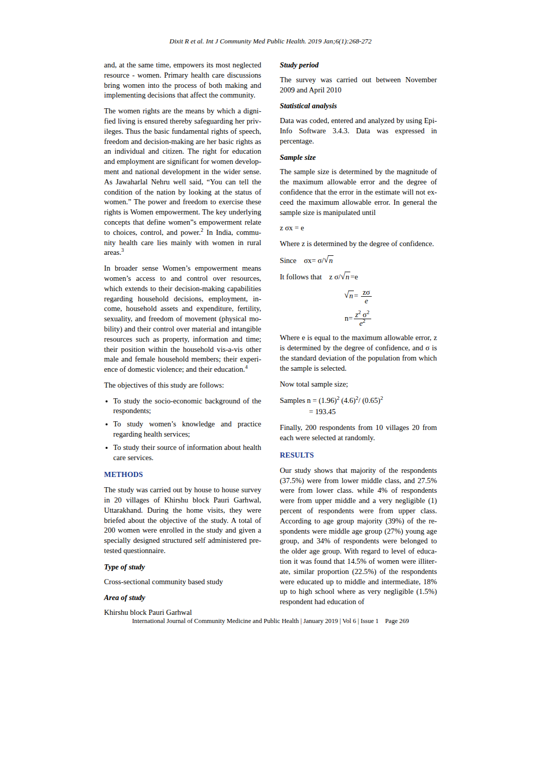Dixit R et al. Int J Community Med Public Health. 2019 Jan;6(1):268-272
and, at the same time, empowers its most neglected resource - women. Primary health care discussions bring women into the process of both making and implementing decisions that affect the community.
The women rights are the means by which a dignified living is ensured thereby safeguarding her privileges. Thus the basic fundamental rights of speech, freedom and decision-making are her basic rights as an individual and citizen. The right for education and employment are significant for women development and national development in the wider sense. As Jawaharlal Nehru well said, “You can tell the condition of the nation by looking at the status of women.” The power and freedom to exercise these rights is Women empowerment. The key underlying concepts that define women”s empowerment relate to choices, control, and power.2 In India, community health care lies mainly with women in rural areas.3
In broader sense Women’s empowerment means women’s access to and control over resources, which extends to their decision-making capabilities regarding household decisions, employment, income, household assets and expenditure, fertility, sexuality, and freedom of movement (physical mobility) and their control over material and intangible resources such as property, information and time; their position within the household vis-a-vis other male and female household members; their experience of domestic violence; and their education.4
The objectives of this study are follows:
To study the socio-economic background of the respondents;
To study women’s knowledge and practice regarding health services;
To study their source of information about health care services.
METHODS
The study was carried out by house to house survey in 20 villages of Khirshu block Pauri Garhwal, Uttarakhand. During the home visits, they were briefed about the objective of the study. A total of 200 women were enrolled in the study and given a specially designed structured self administered pre-tested questionnaire.
Type of study
Cross-sectional community based study
Area of study
Khirshu block Pauri Garhwal
Study period
The survey was carried out between November 2009 and April 2010
Statistical analysis
Data was coded, entered and analyzed by using Epi-Info Software 3.4.3. Data was expressed in percentage.
Sample size
The sample size is determined by the magnitude of the maximum allowable error and the degree of confidence that the error in the estimate will not exceed the maximum allowable error. In general the sample size is manipulated until
z σx = e
Where z is determined by the degree of confidence.
Since σx= σ/n
It follows that z σ/n=e
n= zσ e
n=z2 σ2 e2
Where e is equal to the maximum allowable error, z is determined by the degree of confidence, and σ is the standard deviation of the population from which the sample is selected.
Now total sample size;
Samples n = (1.96)2 (4.6)2/ (0.65)2
= 193.45
Finally, 200 respondents from 10 villages 20 from each were selected at randomly.
RESULTS
Our study shows that majority of the respondents (37.5%) were from lower middle class, and 27.5% were from lower class. while 4% of respondents were from upper middle and a very negligible (1) percent of respondents were from upper class. According to age group majority (39%) of the respondents were middle age group (27%) young age group, and 34% of respondents were belonged to the older age group. With regard to level of education it was found that 14.5% of women were illiterate, similar proportion (22.5%) of the respondents were educated up to middle and intermediate, 18% up to high school where as very negligible (1.5%) respondent had education of
International Journal of Community Medicine and Public Health | January 2019 | Vol 6 | Issue 1 Page 269